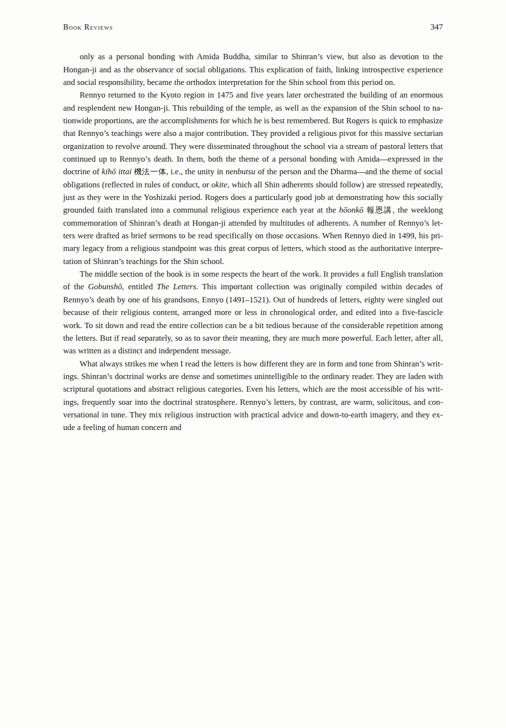Book Reviews 347
only as a personal bonding with Amida Buddha, similar to Shinran’s view, but also as devotion to the Hongan-ji and as the observance of social obligations. This explication of faith, linking introspective experience and social responsibility, became the orthodox interpretation for the Shin school from this period on.
Rennyo returned to the Kyoto region in 1475 and five years later orchestrated the building of an enormous and resplendent new Hongan-ji. This rebuilding of the temple, as well as the expansion of the Shin school to nationwide proportions, are the accomplishments for which he is best remembered. But Rogers is quick to emphasize that Rennyo’s teachings were also a major contribution. They provided a religious pivot for this massive sectarian organization to revolve around. They were disseminated throughout the school via a stream of pastoral letters that continued up to Rennyo’s death. In them, both the theme of a personal bonding with Amida—expressed in the doctrine of kihō ittai 機法一体, i.e., the unity in nenbutsu of the person and the Dharma—and the theme of social obligations (reflected in rules of conduct, or okite, which all Shin adherents should follow) are stressed repeatedly, just as they were in the Yoshizaki period. Rogers does a particularly good job at demonstrating how this socially grounded faith translated into a communal religious experience each year at the hōonkō 報恩講, the weeklong commemoration of Shinran’s death at Hongan-ji attended by multitudes of adherents. A number of Rennyo’s letters were drafted as brief sermons to be read specifically on those occasions. When Rennyo died in 1499, his primary legacy from a religious standpoint was this great corpus of letters, which stood as the authoritative interpretation of Shinran’s teachings for the Shin school.
The middle section of the book is in some respects the heart of the work. It provides a full English translation of the Gobunshō, entitled The Letters. This important collection was originally compiled within decades of Rennyo’s death by one of his grandsons, Ennyo (1491–1521). Out of hundreds of letters, eighty were singled out because of their religious content, arranged more or less in chronological order, and edited into a five-fascicle work. To sit down and read the entire collection can be a bit tedious because of the considerable repetition among the letters. But if read separately, so as to savor their meaning, they are much more powerful. Each letter, after all, was written as a distinct and independent message.
What always strikes me when I read the letters is how different they are in form and tone from Shinran’s writings. Shinran’s doctrinal works are dense and sometimes unintelligible to the ordinary reader. They are laden with scriptural quotations and abstract religious categories. Even his letters, which are the most accessible of his writings, frequently soar into the doctrinal stratosphere. Rennyo’s letters, by contrast, are warm, solicitous, and conversational in tone. They mix religious instruction with practical advice and down-to-earth imagery, and they exude a feeling of human concern and